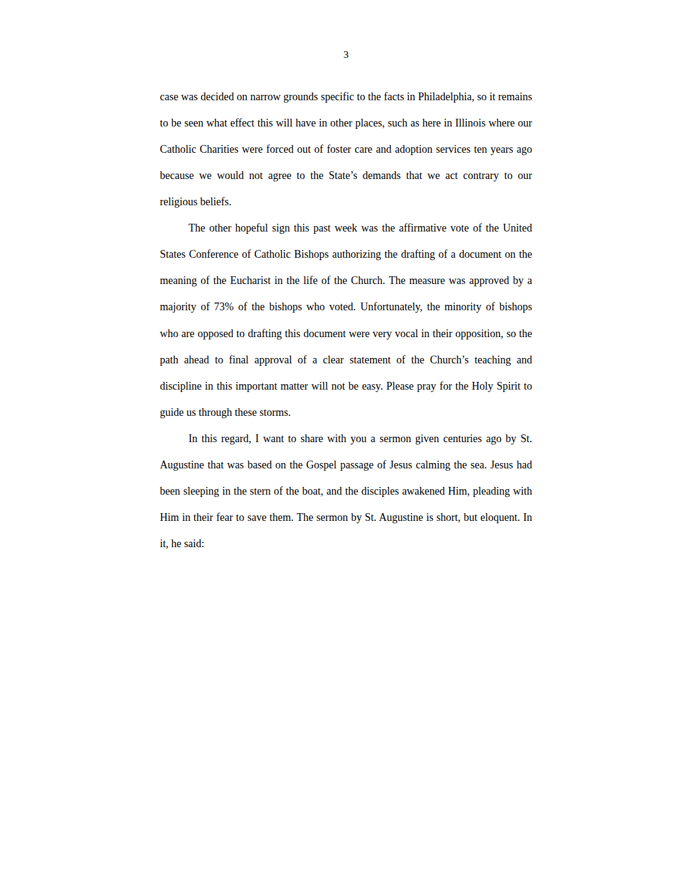3
case was decided on narrow grounds specific to the facts in Philadelphia, so it remains to be seen what effect this will have in other places, such as here in Illinois where our Catholic Charities were forced out of foster care and adoption services ten years ago because we would not agree to the State’s demands that we act contrary to our religious beliefs.
The other hopeful sign this past week was the affirmative vote of the United States Conference of Catholic Bishops authorizing the drafting of a document on the meaning of the Eucharist in the life of the Church. The measure was approved by a majority of 73% of the bishops who voted. Unfortunately, the minority of bishops who are opposed to drafting this document were very vocal in their opposition, so the path ahead to final approval of a clear statement of the Church’s teaching and discipline in this important matter will not be easy. Please pray for the Holy Spirit to guide us through these storms.
In this regard, I want to share with you a sermon given centuries ago by St. Augustine that was based on the Gospel passage of Jesus calming the sea. Jesus had been sleeping in the stern of the boat, and the disciples awakened Him, pleading with Him in their fear to save them. The sermon by St. Augustine is short, but eloquent. In it, he said: